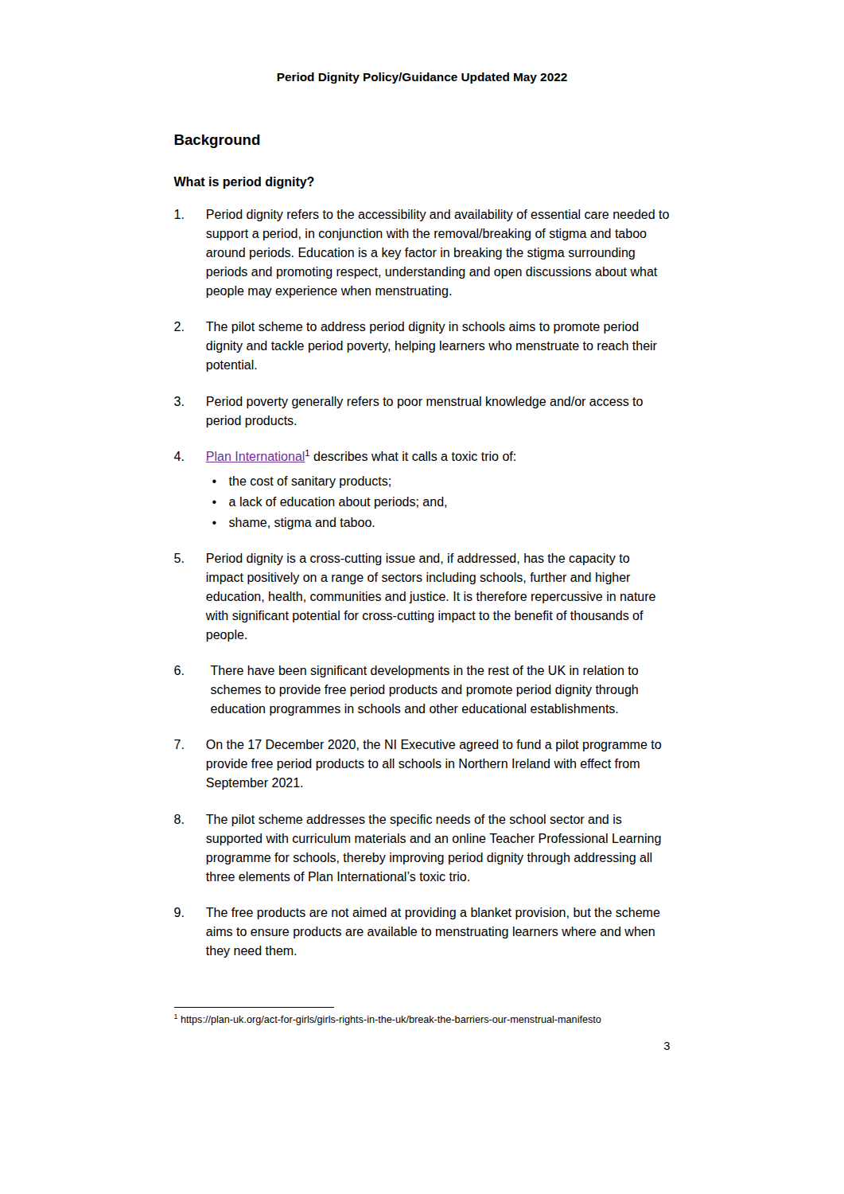Period Dignity Policy/Guidance Updated May 2022
Background
What is period dignity?
Period dignity refers to the accessibility and availability of essential care needed to support a period, in conjunction with the removal/breaking of stigma and taboo around periods. Education is a key factor in breaking the stigma surrounding periods and promoting respect, understanding and open discussions about what people may experience when menstruating.
The pilot scheme to address period dignity in schools aims to promote period dignity and tackle period poverty, helping learners who menstruate to reach their potential.
Period poverty generally refers to poor menstrual knowledge and/or access to period products.
Plan International1 describes what it calls a toxic trio of:
the cost of sanitary products;
a lack of education about periods; and,
shame, stigma and taboo.
Period dignity is a cross-cutting issue and, if addressed, has the capacity to impact positively on a range of sectors including schools, further and higher education, health, communities and justice. It is therefore repercussive in nature with significant potential for cross-cutting impact to the benefit of thousands of people.
There have been significant developments in the rest of the UK in relation to schemes to provide free period products and promote period dignity through education programmes in schools and other educational establishments.
On the 17 December 2020, the NI Executive agreed to fund a pilot programme to provide free period products to all schools in Northern Ireland with effect from September 2021.
The pilot scheme addresses the specific needs of the school sector and is supported with curriculum materials and an online Teacher Professional Learning programme for schools, thereby improving period dignity through addressing all three elements of Plan International’s toxic trio.
The free products are not aimed at providing a blanket provision, but the scheme aims to ensure products are available to menstruating learners where and when they need them.
1 https://plan-uk.org/act-for-girls/girls-rights-in-the-uk/break-the-barriers-our-menstrual-manifesto
3